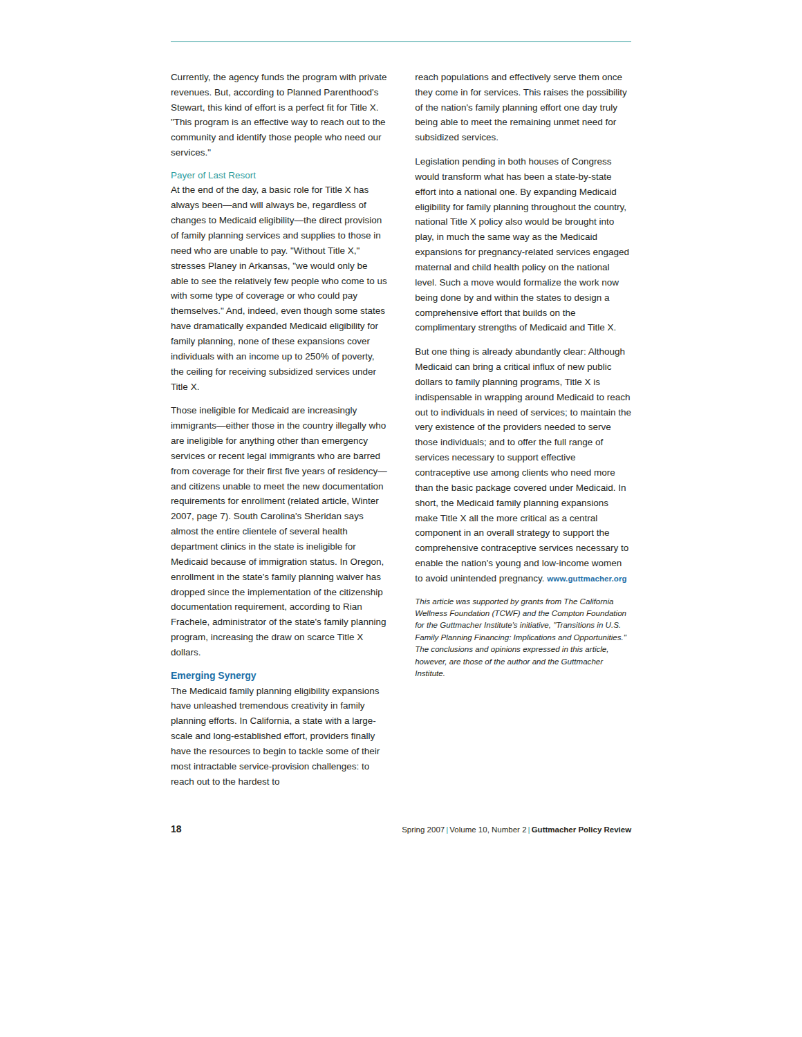Currently, the agency funds the program with private revenues. But, according to Planned Parenthood's Stewart, this kind of effort is a perfect fit for Title X. "This program is an effective way to reach out to the community and identify those people who need our services."
Payer of Last Resort
At the end of the day, a basic role for Title X has always been—and will always be, regardless of changes to Medicaid eligibility—the direct provision of family planning services and supplies to those in need who are unable to pay. "Without Title X," stresses Planey in Arkansas, "we would only be able to see the relatively few people who come to us with some type of coverage or who could pay themselves." And, indeed, even though some states have dramatically expanded Medicaid eligibility for family planning, none of these expansions cover individuals with an income up to 250% of poverty, the ceiling for receiving subsidized services under Title X.
Those ineligible for Medicaid are increasingly immigrants—either those in the country illegally who are ineligible for anything other than emergency services or recent legal immigrants who are barred from coverage for their first five years of residency—and citizens unable to meet the new documentation requirements for enrollment (related article, Winter 2007, page 7). South Carolina's Sheridan says almost the entire clientele of several health department clinics in the state is ineligible for Medicaid because of immigration status. In Oregon, enrollment in the state's family planning waiver has dropped since the implementation of the citizenship documentation requirement, according to Rian Frachele, administrator of the state's family planning program, increasing the draw on scarce Title X dollars.
Emerging Synergy
The Medicaid family planning eligibility expansions have unleashed tremendous creativity in family planning efforts. In California, a state with a large-scale and long-established effort, providers finally have the resources to begin to tackle some of their most intractable service-provision challenges: to reach out to the hardest to
reach populations and effectively serve them once they come in for services. This raises the possibility of the nation's family planning effort one day truly being able to meet the remaining unmet need for subsidized services.
Legislation pending in both houses of Congress would transform what has been a state-by-state effort into a national one. By expanding Medicaid eligibility for family planning throughout the country, national Title X policy also would be brought into play, in much the same way as the Medicaid expansions for pregnancy-related services engaged maternal and child health policy on the national level. Such a move would formalize the work now being done by and within the states to design a comprehensive effort that builds on the complimentary strengths of Medicaid and Title X.
But one thing is already abundantly clear: Although Medicaid can bring a critical influx of new public dollars to family planning programs, Title X is indispensable in wrapping around Medicaid to reach out to individuals in need of services; to maintain the very existence of the providers needed to serve those individuals; and to offer the full range of services necessary to support effective contraceptive use among clients who need more than the basic package covered under Medicaid. In short, the Medicaid family planning expansions make Title X all the more critical as a central component in an overall strategy to support the comprehensive contraceptive services necessary to enable the nation's young and low-income women to avoid unintended pregnancy. www.guttmacher.org
This article was supported by grants from The California Wellness Foundation (TCWF) and the Compton Foundation for the Guttmacher Institute's initiative, "Transitions in U.S. Family Planning Financing: Implications and Opportunities." The conclusions and opinions expressed in this article, however, are those of the author and the Guttmacher Institute.
18
Spring 2007|Volume 10, Number 2|Guttmacher Policy Review